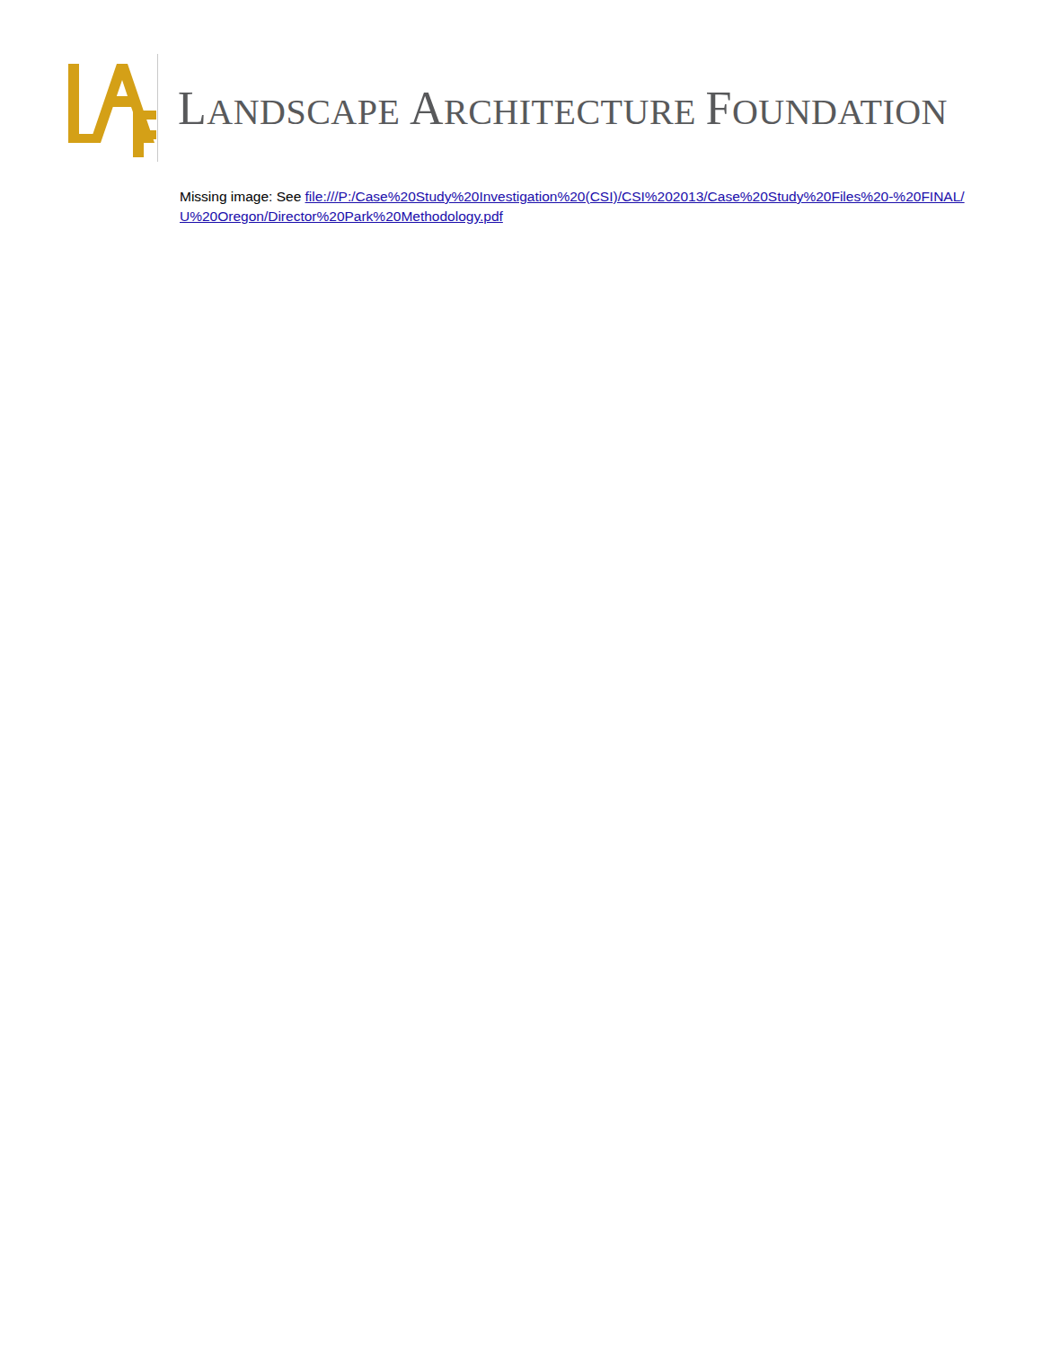LANDSCAPE ARCHITECTURE FOUNDATION
Missing image: See file:///P:/Case%20Study%20Investigation%20(CSI)/CSI%202013/Case%20Study%20Files%20-%20FINAL/U%20Oregon/Director%20Park%20Methodology.pdf